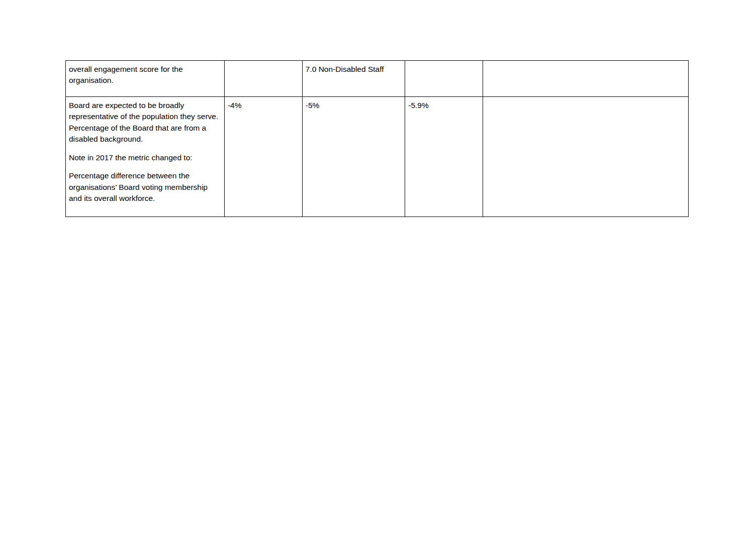| overall engagement score for the organisation. | | 7.0 Non-Disabled Staff | | |
| Board are expected to be broadly representative of the population they serve. Percentage of the Board that are from a disabled background. Note in 2017 the metric changed to: Percentage difference between the organisations’ Board voting membership and its overall workforce. | -4% | -5% | -5.9% | |